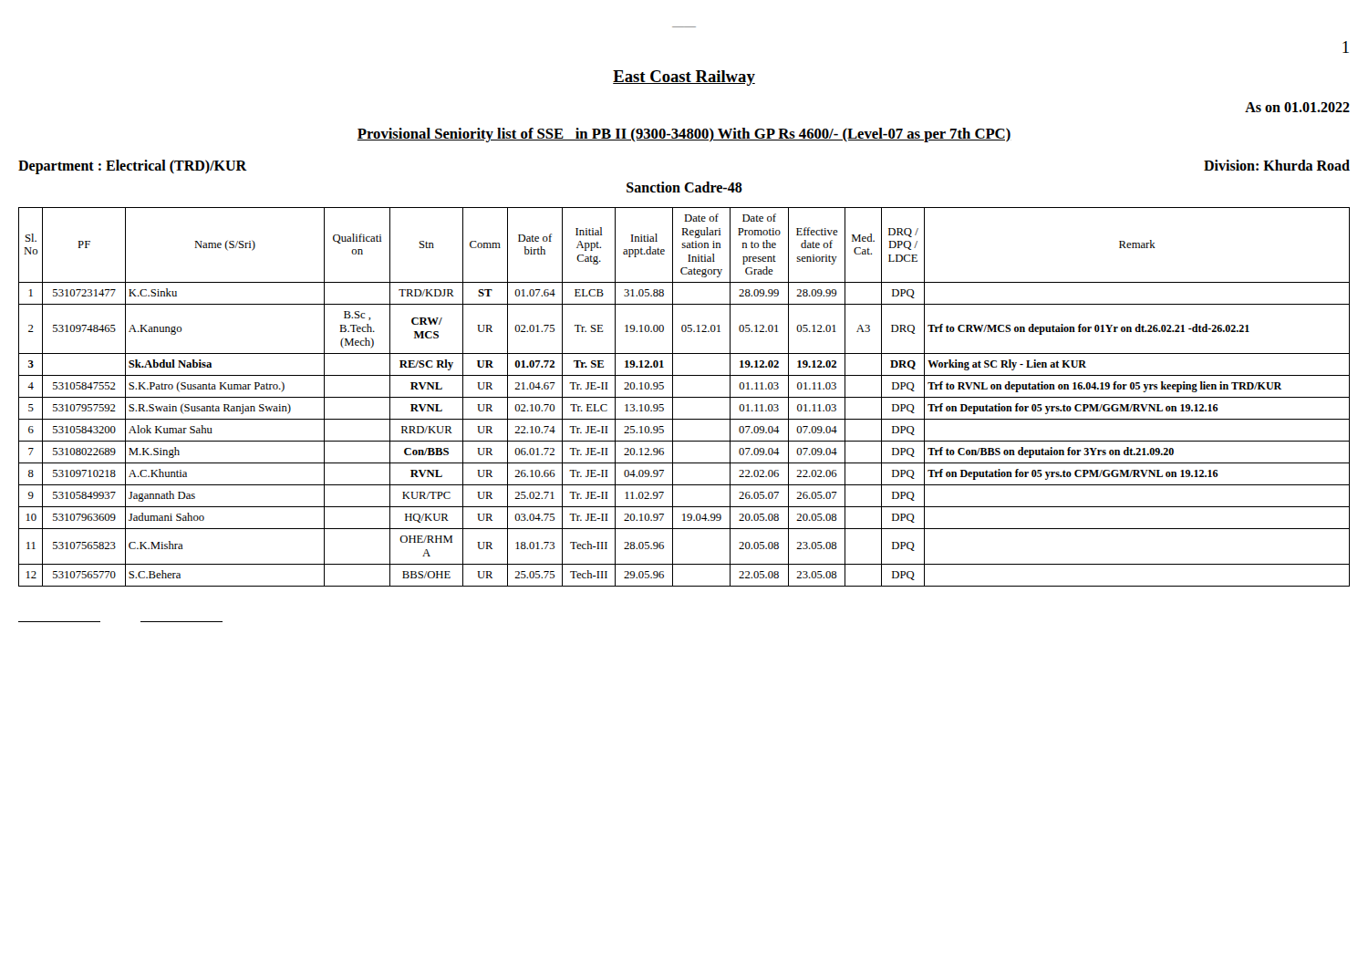——
1
East Coast Railway
As on 01.01.2022
Provisional Seniority list of SSE in PB II (9300-34800) With GP Rs 4600/- (Level-07 as per 7th CPC)
Department : Electrical (TRD)/KUR
Division: Khurda Road
Sanction Cadre-48
| Sl. No | PF | Name (S/Sri) | Qualificati on | Stn | Comm | Date of birth | Initial Appt. Catg. | Initial appt.date | Date of Regulari sation in Initial Category | Date of Promotio n to the present Grade | Effective date of seniority | Med. Cat. | DRQ / DPQ / LDCE | Remark |
| --- | --- | --- | --- | --- | --- | --- | --- | --- | --- | --- | --- | --- | --- | --- |
| 1 | 53107231477 | K.C.Sinku | | TRD/KDJR | ST | 01.07.64 | ELCB | 31.05.88 | | 28.09.99 | 28.09.99 | | DPQ | |
| 2 | 53109748465 | A.Kanungo | B.Sc , B.Tech. (Mech) | CRW/ MCS | UR | 02.01.75 | Tr. SE | 19.10.00 | 05.12.01 | 05.12.01 | 05.12.01 | A3 | DRQ | Trf to CRW/MCS on deputaion for 01Yr on dt.26.02.21 -dtd-26.02.21 |
| 3 | | Sk.Abdul Nabisa | | RE/SC Rly | UR | 01.07.72 | Tr. SE | 19.12.01 | | 19.12.02 | 19.12.02 | | DRQ | Working at SC Rly - Lien at KUR |
| 4 | 53105847552 | S.K.Patro (Susanta Kumar Patro.) | | RVNL | UR | 21.04.67 | Tr. JE-II | 20.10.95 | | 01.11.03 | 01.11.03 | | DPQ | Trf to RVNL on deputation on 16.04.19 for 05 yrs keeping lien in TRD/KUR |
| 5 | 53107957592 | S.R.Swain (Susanta Ranjan Swain) | | RVNL | UR | 02.10.70 | Tr. ELC | 13.10.95 | | 01.11.03 | 01.11.03 | | DPQ | Trf on Deputation for 05 yrs.to CPM/GGM/RVNL on 19.12.16 |
| 6 | 53105843200 | Alok Kumar Sahu | | RRD/KUR | UR | 22.10.74 | Tr. JE-II | 25.10.95 | | 07.09.04 | 07.09.04 | | DPQ | |
| 7 | 53108022689 | M.K.Singh | | Con/BBS | UR | 06.01.72 | Tr. JE-II | 20.12.96 | | 07.09.04 | 07.09.04 | | DPQ | Trf to Con/BBS on deputaion for 3Yrs on dt.21.09.20 |
| 8 | 53109710218 | A.C.Khuntia | | RVNL | UR | 26.10.66 | Tr. JE-II | 04.09.97 | | 22.02.06 | 22.02.06 | | DPQ | Trf on Deputation for 05 yrs.to CPM/GGM/RVNL on 19.12.16 |
| 9 | 53105849937 | Jagannath Das | | KUR/TPC | UR | 25.02.71 | Tr. JE-II | 11.02.97 | | 26.05.07 | 26.05.07 | | DPQ | |
| 10 | 53107963609 | Jadumani Sahoo | | HQ/KUR | UR | 03.04.75 | Tr. JE-II | 20.10.97 | 19.04.99 | 20.05.08 | 20.05.08 | | DPQ | |
| 11 | 53107565823 | C.K.Mishra | | OHE/RHM A | UR | 18.01.73 | Tech-III | 28.05.96 | | 20.05.08 | 23.05.08 | | DPQ | |
| 12 | 53107565770 | S.C.Behera | | BBS/OHE | UR | 25.05.75 | Tech-III | 29.05.96 | | 22.05.08 | 23.05.08 | | DPQ | |